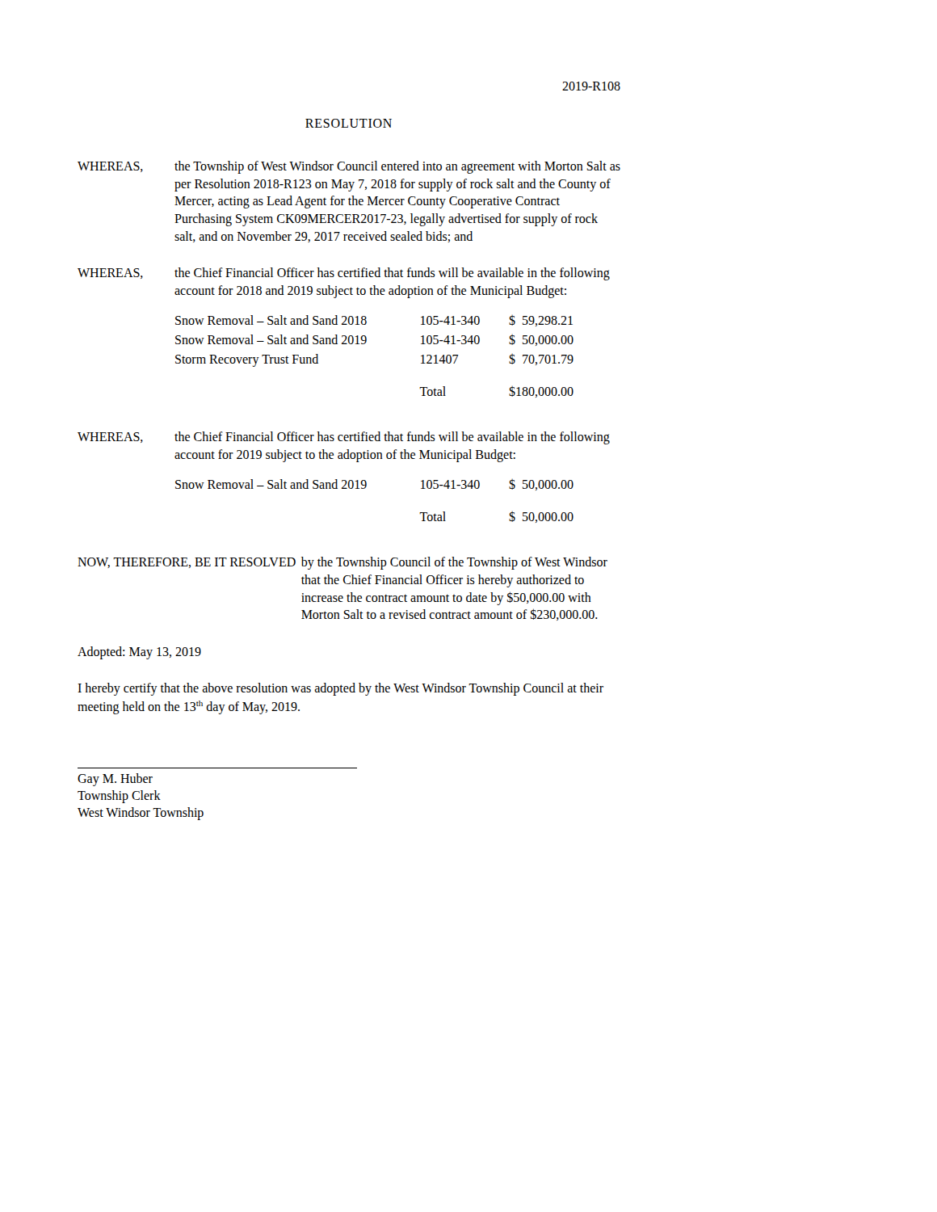2019-R108
RESOLUTION
WHEREAS,
the Township of West Windsor Council entered into an agreement with Morton Salt as per Resolution 2018-R123 on May 7, 2018 for supply of rock salt and the County of Mercer, acting as Lead Agent for the Mercer County Cooperative Contract Purchasing System CK09MERCER2017-23, legally advertised for supply of rock salt, and on November 29, 2017 received sealed bids; and
WHEREAS,
the Chief Financial Officer has certified that funds will be available in the following account for 2018 and 2019 subject to the adoption of the Municipal Budget:
| Snow Removal – Salt and Sand 2018 | 105-41-340 | $ 59,298.21 |
| Snow Removal – Salt and Sand 2019 | 105-41-340 | $ 50,000.00 |
| Storm Recovery Trust Fund | 121407 | $ 70,701.79 |
| | Total | $180,000.00 |
WHEREAS,
the Chief Financial Officer has certified that funds will be available in the following account for 2019 subject to the adoption of the Municipal Budget:
| Snow Removal – Salt and Sand 2019 | 105-41-340 | $ 50,000.00 |
| | Total | $ 50,000.00 |
NOW, THEREFORE, BE IT RESOLVED
by the Township Council of the Township of West Windsor that the Chief Financial Officer is hereby authorized to increase the contract amount to date by $50,000.00 with Morton Salt to a revised contract amount of $230,000.00.
Adopted: May 13, 2019
I hereby certify that the above resolution was adopted by the West Windsor Township Council at their meeting held on the 13th day of May, 2019.
Gay M. Huber
Township Clerk
West Windsor Township